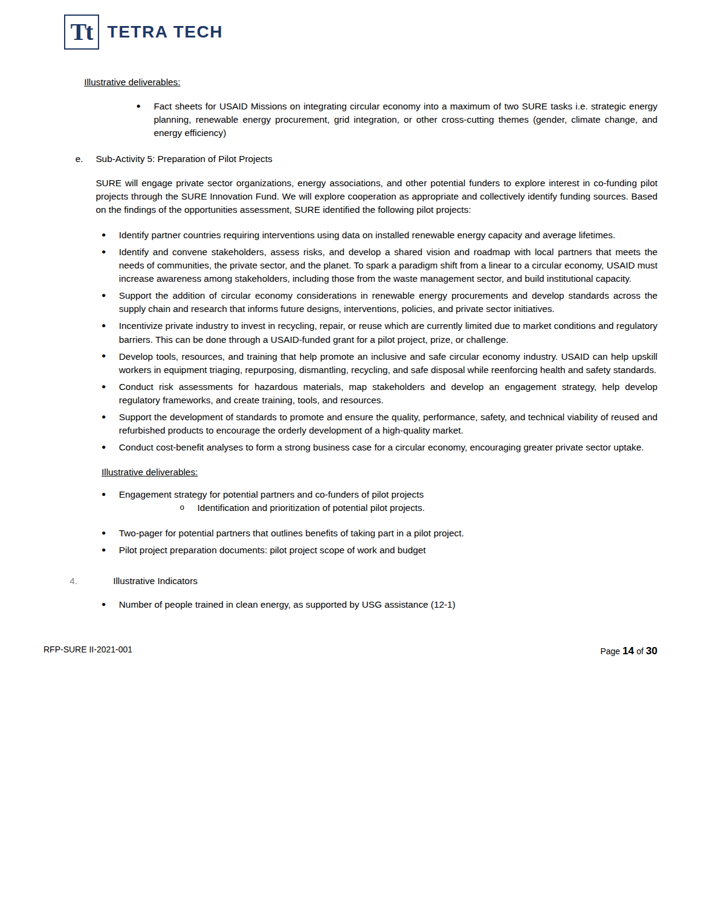Tt
TETRA TECH
Illustrative deliverables:
Fact sheets for USAID Missions on integrating circular economy into a maximum of two SURE tasks i.e. strategic energy planning, renewable energy procurement, grid integration, or other cross-cutting themes (gender, climate change, and energy efficiency)
e. Sub-Activity 5: Preparation of Pilot Projects
SURE will engage private sector organizations, energy associations, and other potential funders to explore interest in co-funding pilot projects through the SURE Innovation Fund. We will explore cooperation as appropriate and collectively identify funding sources. Based on the findings of the opportunities assessment, SURE identified the following pilot projects:
Identify partner countries requiring interventions using data on installed renewable energy capacity and average lifetimes.
Identify and convene stakeholders, assess risks, and develop a shared vision and roadmap with local partners that meets the needs of communities, the private sector, and the planet. To spark a paradigm shift from a linear to a circular economy, USAID must increase awareness among stakeholders, including those from the waste management sector, and build institutional capacity.
Support the addition of circular economy considerations in renewable energy procurements and develop standards across the supply chain and research that informs future designs, interventions, policies, and private sector initiatives.
Incentivize private industry to invest in recycling, repair, or reuse which are currently limited due to market conditions and regulatory barriers. This can be done through a USAID-funded grant for a pilot project, prize, or challenge.
Develop tools, resources, and training that help promote an inclusive and safe circular economy industry. USAID can help upskill workers in equipment triaging, repurposing, dismantling, recycling, and safe disposal while reenforcing health and safety standards.
Conduct risk assessments for hazardous materials, map stakeholders and develop an engagement strategy, help develop regulatory frameworks, and create training, tools, and resources.
Support the development of standards to promote and ensure the quality, performance, safety, and technical viability of reused and refurbished products to encourage the orderly development of a high-quality market.
Conduct cost-benefit analyses to form a strong business case for a circular economy, encouraging greater private sector uptake.
Illustrative deliverables:
Engagement strategy for potential partners and co-funders of pilot projects
Identification and prioritization of potential pilot projects.
Two-pager for potential partners that outlines benefits of taking part in a pilot project.
Pilot project preparation documents: pilot project scope of work and budget
4. Illustrative Indicators
Number of people trained in clean energy, as supported by USG assistance (12-1)
RFP-SURE II-2021-001
Page 14 of 30